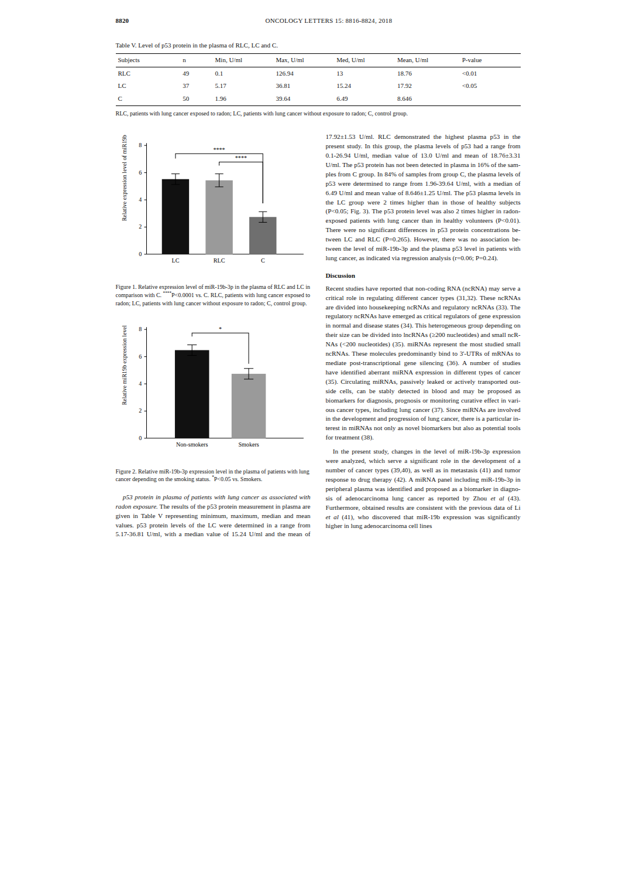8820
ONCOLOGY LETTERS 15: 8816-8824, 2018
Table V. Level of p53 protein in the plasma of RLC, LC and C.
| Subjects | n | Min, U/ml | Max, U/ml | Med, U/ml | Mean, U/ml | P-value |
| --- | --- | --- | --- | --- | --- | --- |
| RLC | 49 | 0.1 | 126.94 | 13 | 18.76 | <0.01 |
| LC | 37 | 5.17 | 36.81 | 15.24 | 17.92 | <0.05 |
| C | 50 | 1.96 | 39.64 | 6.49 | 8.646 | |
RLC, patients with lung cancer exposed to radon; LC, patients with lung cancer without exposure to radon; C, control group.
0 2 4 6 8 Relative expression level of miR19b **** **** LC RLC C
Figure 1. Relative expression level of miR-19b-3p in the plasma of RLC and LC in comparison with C. ****P<0.0001 vs. C. RLC, patients with lung cancer exposed to radon; LC, patients with lung cancer without exposure to radon; C, control group.
0 2 4 6 8 Relative miR19b expression level * Non-smokers Smokers
Figure 2. Relative miR-19b-3p expression level in the plasma of patients with lung cancer depending on the smoking status. *P<0.05 vs. Smokers.
p53 protein in plasma of patients with lung cancer as associated with radon exposure. The results of the p53 protein measurement in plasma are given in Table V representing minimum, maximum, median and mean values. p53 protein levels of the LC were determined in a range from 5.17-36.81 U/ml, with a median value of 15.24 U/ml and the mean of 17.92±1.53 U/ml. RLC demonstrated the highest plasma p53 in the present study. In this group, the plasma levels of p53 had a range from 0.1-26.94 U/ml, median value of 13.0 U/ml and mean of 18.76±3.31 U/ml. The p53 protein has not been detected in plasma in 16% of the samples from C group. In 84% of samples from group C, the plasma levels of p53 were determined to range from 1.96-39.64 U/ml, with a median of 6.49 U/ml and mean value of 8.646±1.25 U/ml. The p53 plasma levels in the LC group were 2 times higher than in those of healthy subjects (P<0.05; Fig. 3). The p53 protein level was also 2 times higher in radon-exposed patients with lung cancer than in healthy volunteers (P<0.01). There were no significant differences in p53 protein concentrations between LC and RLC (P=0.265). However, there was no association between the level of miR-19b-3p and the plasma p53 level in patients with lung cancer, as indicated via regression analysis (r=0.06; P=0.24).
Discussion
Recent studies have reported that non-coding RNA (ncRNA) may serve a critical role in regulating different cancer types (31,32). These ncRNAs are divided into housekeeping ncRNAs and regulatory ncRNAs (33). The regulatory ncRNAs have emerged as critical regulators of gene expression in normal and disease states (34). This heterogeneous group depending on their size can be divided into lncRNAs (≥200 nucleotides) and small ncRNAs (<200 nucleotides) (35). miRNAs represent the most studied small ncRNAs. These molecules predominantly bind to 3'-UTRs of mRNAs to mediate post-transcriptional gene silencing (36). A number of studies have identified aberrant miRNA expression in different types of cancer (35). Circulating miRNAs, passively leaked or actively transported outside cells, can be stably detected in blood and may be proposed as biomarkers for diagnosis, prognosis or monitoring curative effect in various cancer types, including lung cancer (37). Since miRNAs are involved in the development and progression of lung cancer, there is a particular interest in miRNAs not only as novel biomarkers but also as potential tools for treatment (38).
In the present study, changes in the level of miR-19b-3p expression were analyzed, which serve a significant role in the development of a number of cancer types (39,40), as well as in metastasis (41) and tumor response to drug therapy (42). A miRNA panel including miR-19b-3p in peripheral plasma was identified and proposed as a biomarker in diagnosis of adenocarcinoma lung cancer as reported by Zhou et al (43). Furthermore, obtained results are consistent with the previous data of Li et al (41), who discovered that miR-19b expression was significantly higher in lung adenocarcinoma cell lines